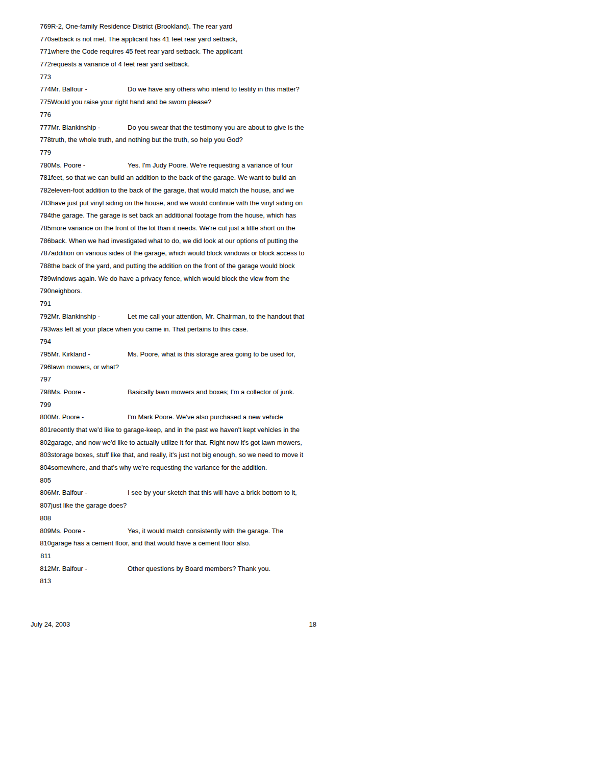| 769 | R-2, One-family Residence District (Brookland). The rear yard |
| 770 | setback is not met. The applicant has 41 feet rear yard setback, |
| 771 | where the Code requires 45 feet rear yard setback. The applicant |
| 772 | requests a variance of 4 feet rear yard setback. |
| 773 | | |
| 774 | Mr. Balfour - | Do we have any others who intend to testify in this matter? |
| 775 | Would you raise your right hand and be sworn please? |
| 776 | | |
| 777 | Mr. Blankinship - | Do you swear that the testimony you are about to give is the |
| 778 | truth, the whole truth, and nothing but the truth, so help you God? |
| 779 | | |
| 780 | Ms. Poore - | Yes. I'm Judy Poore. We're requesting a variance of four |
| 781 | feet, so that we can build an addition to the back of the garage. We want to build an |
| 782 | eleven-foot addition to the back of the garage, that would match the house, and we |
| 783 | have just put vinyl siding on the house, and we would continue with the vinyl siding on |
| 784 | the garage. The garage is set back an additional footage from the house, which has |
| 785 | more variance on the front of the lot than it needs. We're cut just a little short on the |
| 786 | back. When we had investigated what to do, we did look at our options of putting the |
| 787 | addition on various sides of the garage, which would block windows or block access to |
| 788 | the back of the yard, and putting the addition on the front of the garage would block |
| 789 | windows again. We do have a privacy fence, which would block the view from the |
| 790 | neighbors. |
| 791 | | |
| 792 | Mr. Blankinship - | Let me call your attention, Mr. Chairman, to the handout that |
| 793 | was left at your place when you came in. That pertains to this case. |
| 794 | | |
| 795 | Mr. Kirkland - | Ms. Poore, what is this storage area going to be used for, |
| 796 | lawn mowers, or what? |
| 797 | | |
| 798 | Ms. Poore - | Basically lawn mowers and boxes; I'm a collector of junk. |
| 799 | | |
| 800 | Mr. Poore - | I'm Mark Poore. We've also purchased a new vehicle |
| 801 | recently that we'd like to garage-keep, and in the past we haven't kept vehicles in the |
| 802 | garage, and now we'd like to actually utilize it for that. Right now it's got lawn mowers, |
| 803 | storage boxes, stuff like that, and really, it's just not big enough, so we need to move it |
| 804 | somewhere, and that's why we're requesting the variance for the addition. |
| 805 | | |
| 806 | Mr. Balfour - | I see by your sketch that this will have a brick bottom to it, |
| 807 | just like the garage does? |
| 808 | | |
| 809 | Ms. Poore - | Yes, it would match consistently with the garage. The |
| 810 | garage has a cement floor, and that would have a cement floor also. |
| 811 | | |
| 812 | Mr. Balfour - | Other questions by Board members? Thank you. |
| 813 | | |
July 24, 2003 18